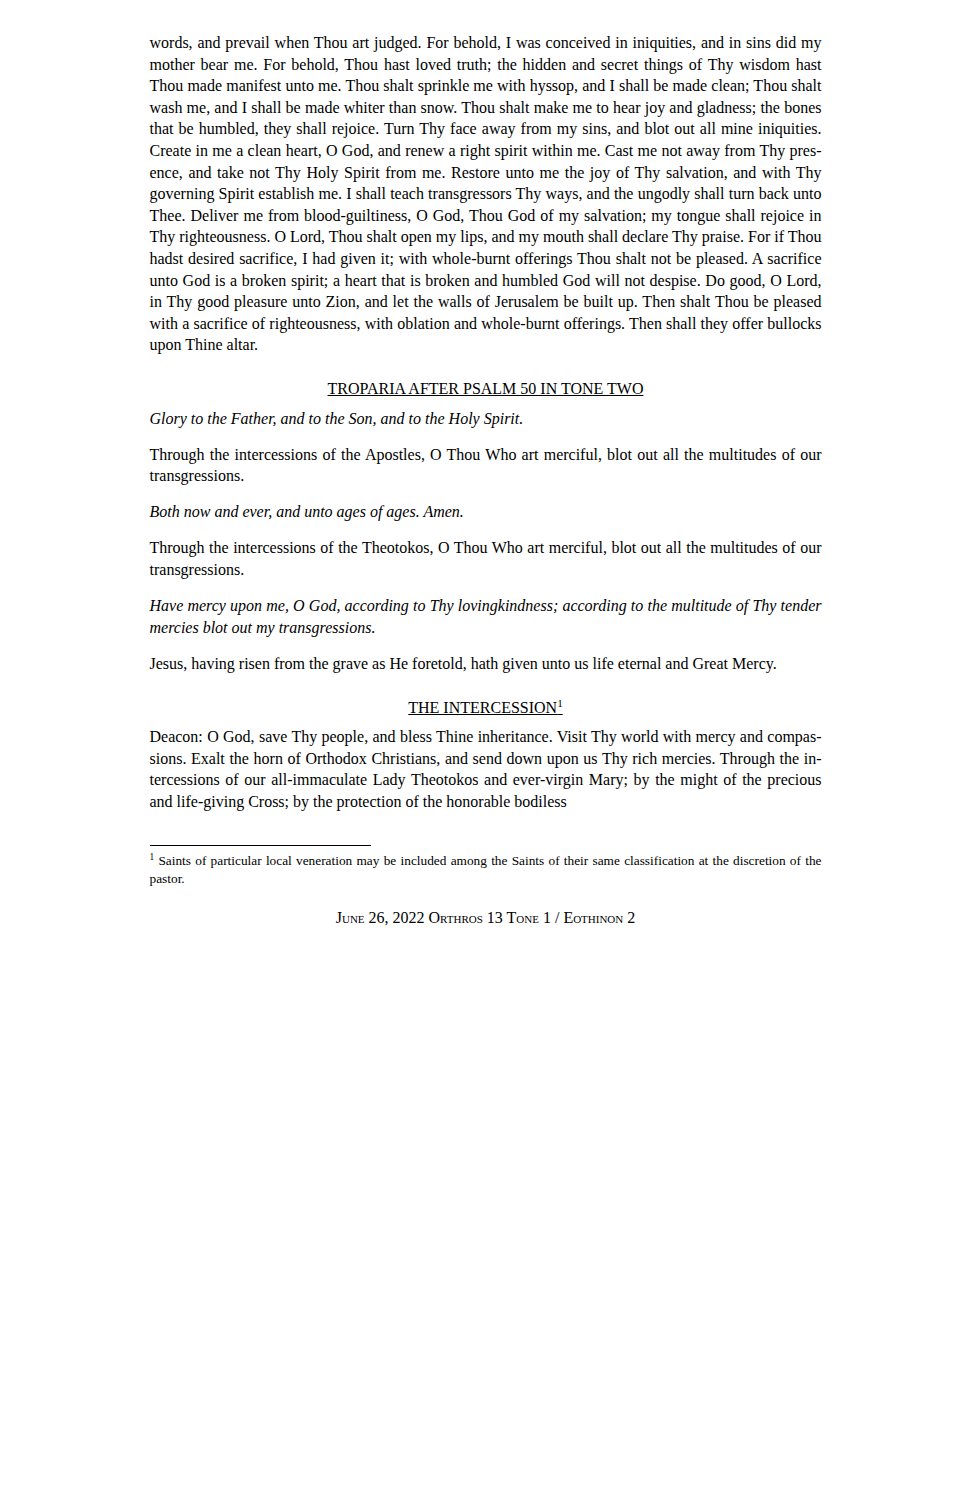words, and prevail when Thou art judged. For behold, I was conceived in iniquities, and in sins did my mother bear me. For behold, Thou hast loved truth; the hidden and secret things of Thy wisdom hast Thou made manifest unto me. Thou shalt sprinkle me with hyssop, and I shall be made clean; Thou shalt wash me, and I shall be made whiter than snow. Thou shalt make me to hear joy and gladness; the bones that be humbled, they shall rejoice. Turn Thy face away from my sins, and blot out all mine iniquities. Create in me a clean heart, O God, and renew a right spirit within me. Cast me not away from Thy presence, and take not Thy Holy Spirit from me. Restore unto me the joy of Thy salvation, and with Thy governing Spirit establish me. I shall teach transgressors Thy ways, and the ungodly shall turn back unto Thee. Deliver me from blood-guiltiness, O God, Thou God of my salvation; my tongue shall rejoice in Thy righteousness. O Lord, Thou shalt open my lips, and my mouth shall declare Thy praise. For if Thou hadst desired sacrifice, I had given it; with whole-burnt offerings Thou shalt not be pleased. A sacrifice unto God is a broken spirit; a heart that is broken and humbled God will not despise. Do good, O Lord, in Thy good pleasure unto Zion, and let the walls of Jerusalem be built up. Then shalt Thou be pleased with a sacrifice of righteousness, with oblation and whole-burnt offerings. Then shall they offer bullocks upon Thine altar.
TROPARIA AFTER PSALM 50 IN TONE TWO
Glory to the Father, and to the Son, and to the Holy Spirit.
Through the intercessions of the Apostles, O Thou Who art merciful, blot out all the multitudes of our transgressions.
Both now and ever, and unto ages of ages. Amen.
Through the intercessions of the Theotokos, O Thou Who art merciful, blot out all the multitudes of our transgressions.
Have mercy upon me, O God, according to Thy lovingkindness; according to the multitude of Thy tender mercies blot out my transgressions.
Jesus, having risen from the grave as He foretold, hath given unto us life eternal and Great Mercy.
THE INTERCESSION1
Deacon: O God, save Thy people, and bless Thine inheritance. Visit Thy world with mercy and compassions. Exalt the horn of Orthodox Christians, and send down upon us Thy rich mercies. Through the intercessions of our all-immaculate Lady Theotokos and ever-virgin Mary; by the might of the precious and life-giving Cross; by the protection of the honorable bodiless
1 Saints of particular local veneration may be included among the Saints of their same classification at the discretion of the pastor.
June 26, 2022 Orthros 13 Tone 1 / Eothinon 2